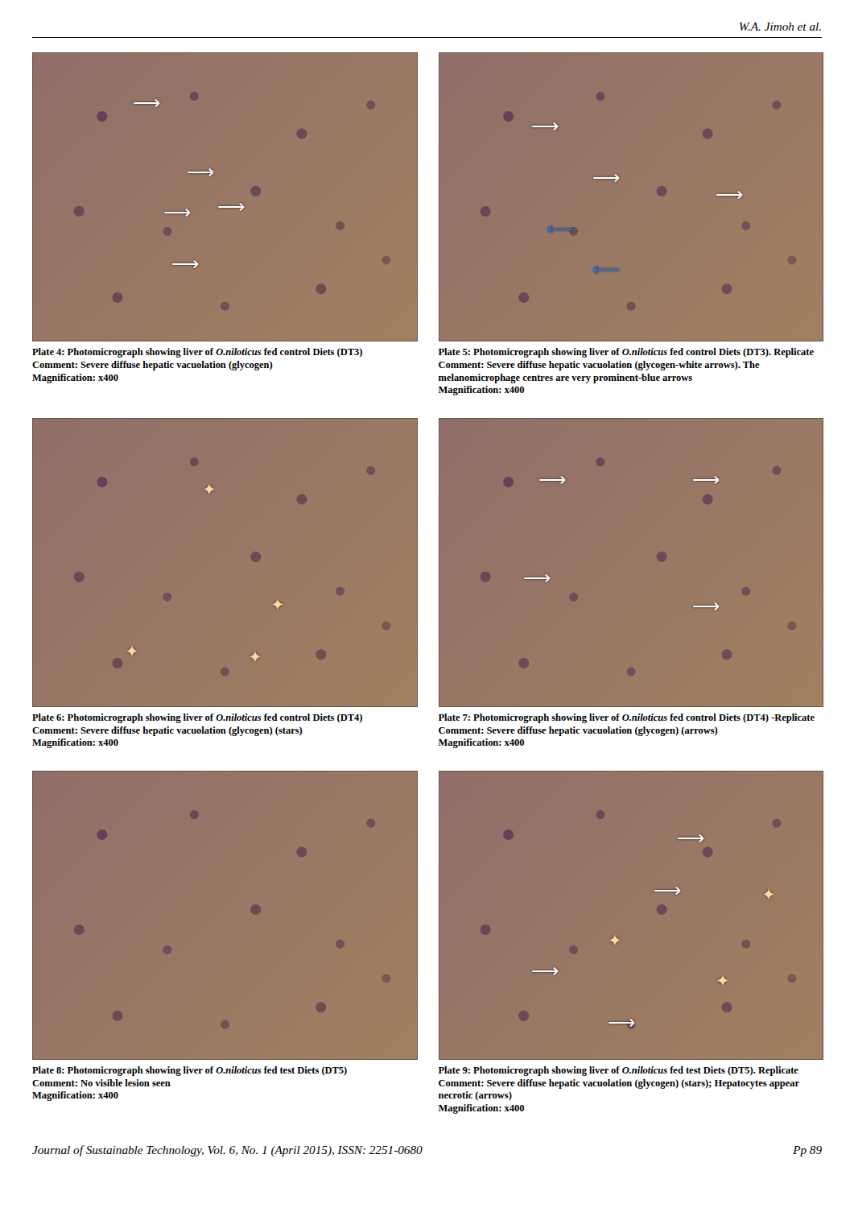W.A. Jimoh et al.
⟶ ⟶ ⟶ ⟶ ⟶
Plate 4: Photomicrograph showing liver of O.niloticus fed control Diets (DT3) Comment: Severe diffuse hepatic vacuolation (glycogen) Magnification: x400
⟶ ⟶ ⟶ ⟵ ⟵
Plate 5: Photomicrograph showing liver of O.niloticus fed control Diets (DT3). Replicate Comment: Severe diffuse hepatic vacuolation (glycogen-white arrows). The melanomicrophage centres are very prominent-blue arrows Magnification: x400
✦ ✦ ✦ ✦
Plate 6: Photomicrograph showing liver of O.niloticus fed control Diets (DT4) Comment: Severe diffuse hepatic vacuolation (glycogen) (stars) Magnification: x400
⟶ ⟶ ⟶ ⟶
Plate 7: Photomicrograph showing liver of O.niloticus fed control Diets (DT4) -Replicate Comment: Severe diffuse hepatic vacuolation (glycogen) (arrows) Magnification: x400
Plate 8: Photomicrograph showing liver of O.niloticus fed test Diets (DT5) Comment: No visible lesion seen Magnification: x400
⟶ ⟶ ✦ ✦ ⟶ ✦ ⟶
Plate 9: Photomicrograph showing liver of O.niloticus fed test Diets (DT5). Replicate Comment: Severe diffuse hepatic vacuolation (glycogen) (stars); Hepatocytes appear necrotic (arrows) Magnification: x400
Journal of Sustainable Technology, Vol. 6, No. 1 (April 2015), ISSN: 2251-0680 Pp 89